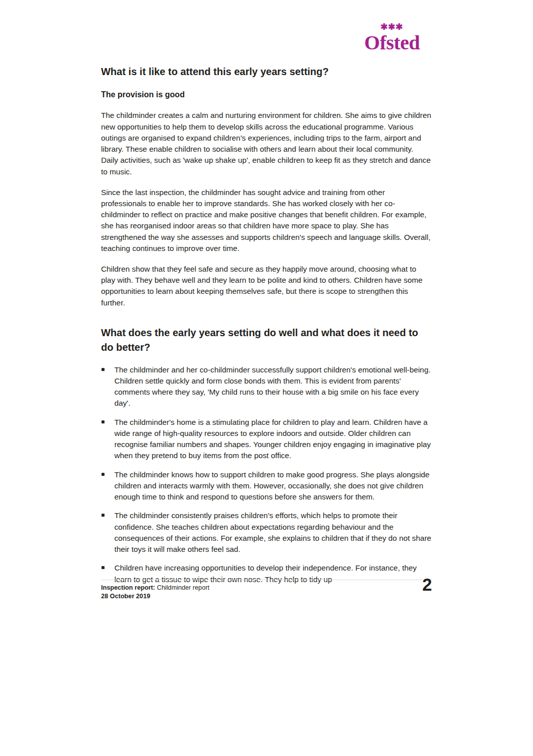✱✱✱
Ofsted
What is it like to attend this early years setting?
The provision is good
The childminder creates a calm and nurturing environment for children. She aims to give children new opportunities to help them to develop skills across the educational programme. Various outings are organised to expand children's experiences, including trips to the farm, airport and library. These enable children to socialise with others and learn about their local community. Daily activities, such as 'wake up shake up', enable children to keep fit as they stretch and dance to music.
Since the last inspection, the childminder has sought advice and training from other professionals to enable her to improve standards. She has worked closely with her co-childminder to reflect on practice and make positive changes that benefit children. For example, she has reorganised indoor areas so that children have more space to play. She has strengthened the way she assesses and supports children's speech and language skills. Overall, teaching continues to improve over time.
Children show that they feel safe and secure as they happily move around, choosing what to play with. They behave well and they learn to be polite and kind to others. Children have some opportunities to learn about keeping themselves safe, but there is scope to strengthen this further.
What does the early years setting do well and what does it need to do better?
The childminder and her co-childminder successfully support children's emotional well-being. Children settle quickly and form close bonds with them. This is evident from parents' comments where they say, 'My child runs to their house with a big smile on his face every day'.
The childminder's home is a stimulating place for children to play and learn. Children have a wide range of high-quality resources to explore indoors and outside. Older children can recognise familiar numbers and shapes. Younger children enjoy engaging in imaginative play when they pretend to buy items from the post office.
The childminder knows how to support children to make good progress. She plays alongside children and interacts warmly with them. However, occasionally, she does not give children enough time to think and respond to questions before she answers for them.
The childminder consistently praises children's efforts, which helps to promote their confidence. She teaches children about expectations regarding behaviour and the consequences of their actions. For example, she explains to children that if they do not share their toys it will make others feel sad.
Children have increasing opportunities to develop their independence. For instance, they learn to get a tissue to wipe their own nose. They help to tidy up
Inspection report: Childminder report
28 October 2019
2